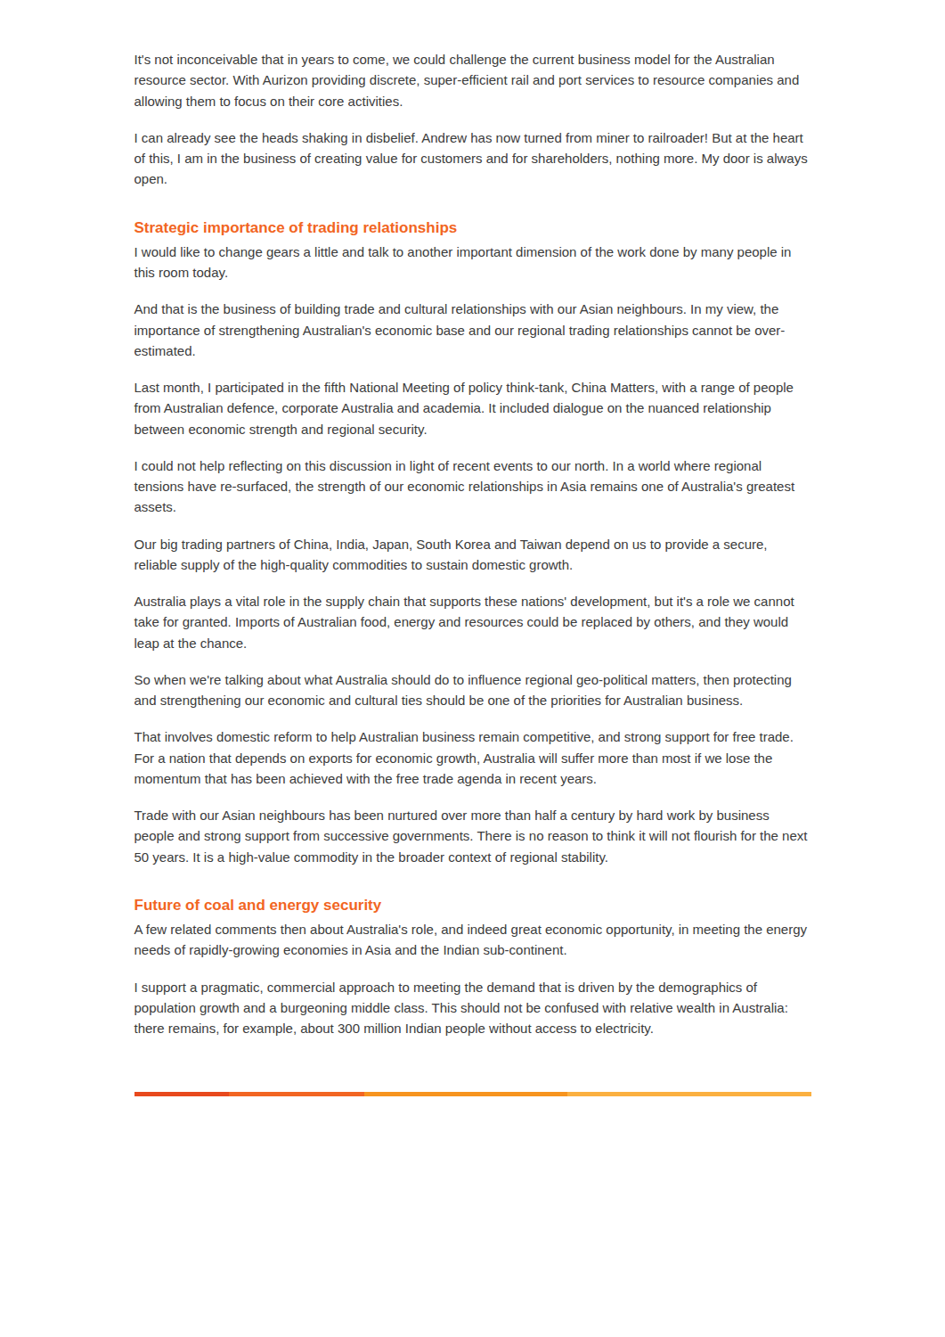It's not inconceivable that in years to come, we could challenge the current business model for the Australian resource sector. With Aurizon providing discrete, super-efficient rail and port services to resource companies and allowing them to focus on their core activities.
I can already see the heads shaking in disbelief. Andrew has now turned from miner to railroader! But at the heart of this, I am in the business of creating value for customers and for shareholders, nothing more. My door is always open.
Strategic importance of trading relationships
I would like to change gears a little and talk to another important dimension of the work done by many people in this room today.
And that is the business of building trade and cultural relationships with our Asian neighbours. In my view, the importance of strengthening Australian's economic base and our regional trading relationships cannot be over-estimated.
Last month, I participated in the fifth National Meeting of policy think-tank, China Matters, with a range of people from Australian defence, corporate Australia and academia. It included dialogue on the nuanced relationship between economic strength and regional security.
I could not help reflecting on this discussion in light of recent events to our north. In a world where regional tensions have re-surfaced, the strength of our economic relationships in Asia remains one of Australia's greatest assets.
Our big trading partners of China, India, Japan, South Korea and Taiwan depend on us to provide a secure, reliable supply of the high-quality commodities to sustain domestic growth.
Australia plays a vital role in the supply chain that supports these nations' development, but it's a role we cannot take for granted. Imports of Australian food, energy and resources could be replaced by others, and they would leap at the chance.
So when we're talking about what Australia should do to influence regional geo-political matters, then protecting and strengthening our economic and cultural ties should be one of the priorities for Australian business.
That involves domestic reform to help Australian business remain competitive, and strong support for free trade. For a nation that depends on exports for economic growth, Australia will suffer more than most if we lose the momentum that has been achieved with the free trade agenda in recent years.
Trade with our Asian neighbours has been nurtured over more than half a century by hard work by business people and strong support from successive governments. There is no reason to think it will not flourish for the next 50 years. It is a high-value commodity in the broader context of regional stability.
Future of coal and energy security
A few related comments then about Australia's role, and indeed great economic opportunity, in meeting the energy needs of rapidly-growing economies in Asia and the Indian sub-continent.
I support a pragmatic, commercial approach to meeting the demand that is driven by the demographics of population growth and a burgeoning middle class. This should not be confused with relative wealth in Australia: there remains, for example, about 300 million Indian people without access to electricity.